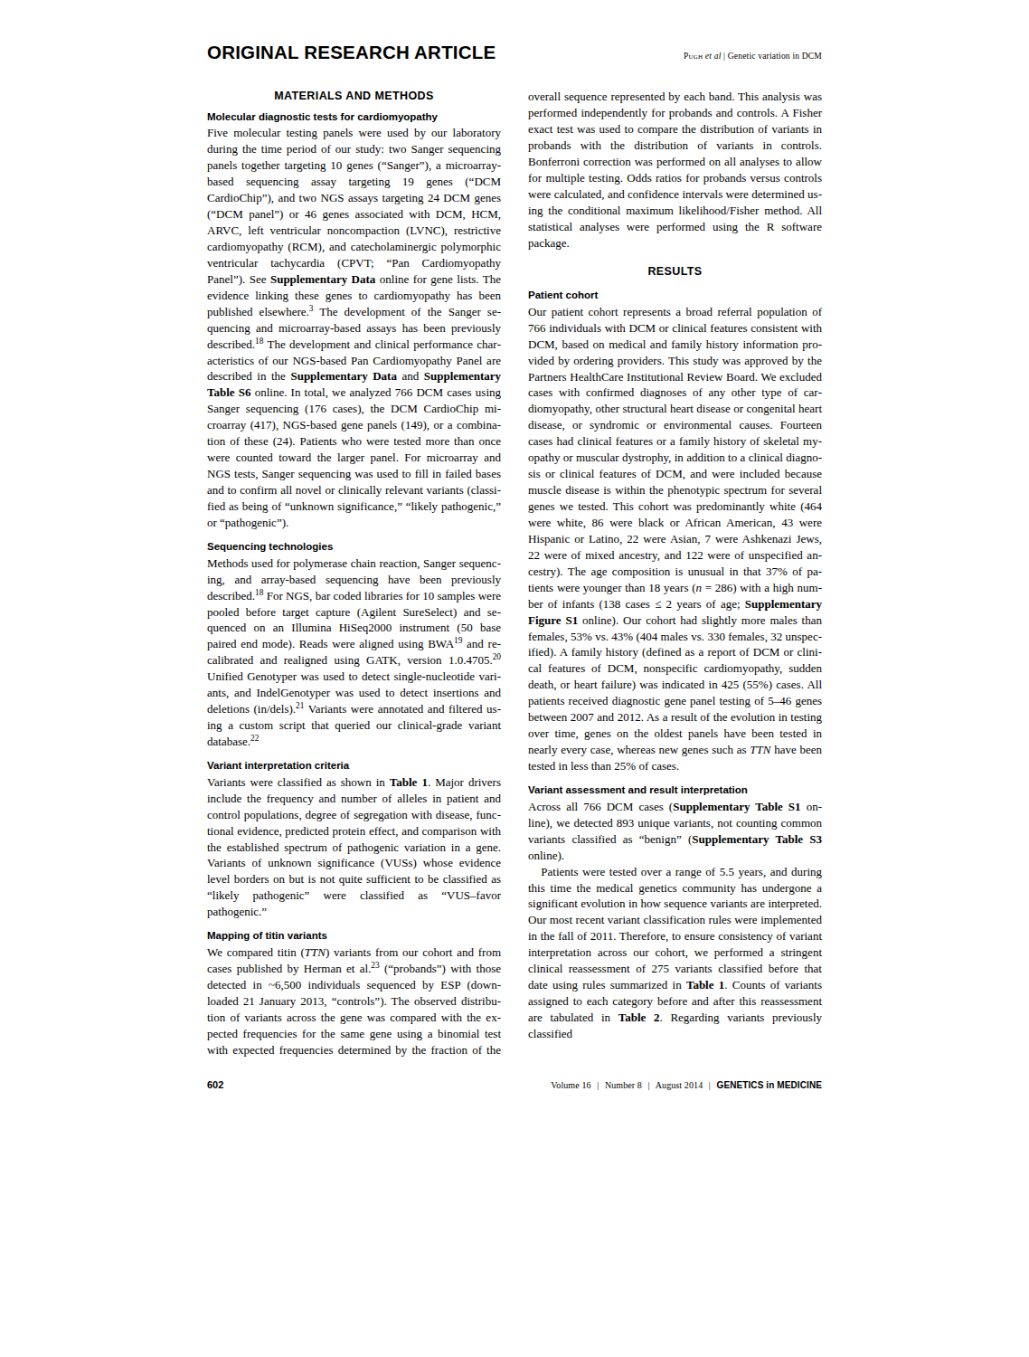Original Research Article
Pugh et al | Genetic variation in DCM
Materials and Methods
Molecular diagnostic tests for cardiomyopathy
Five molecular testing panels were used by our laboratory during the time period of our study: two Sanger sequencing panels together targeting 10 genes (“Sanger”), a microarray-based sequencing assay targeting 19 genes (“DCM CardioChip”), and two NGS assays targeting 24 DCM genes (“DCM panel”) or 46 genes associated with DCM, HCM, ARVC, left ventricular noncompaction (LVNC), restrictive cardiomyopathy (RCM), and catecholaminergic polymorphic ventricular tachycardia (CPVT; “Pan Cardiomyopathy Panel”). See Supplementary Data online for gene lists. The evidence linking these genes to cardiomyopathy has been published elsewhere.3 The development of the Sanger sequencing and microarray-based assays has been previously described.18 The development and clinical performance characteristics of our NGS-based Pan Cardiomyopathy Panel are described in the Supplementary Data and Supplementary Table S6 online. In total, we analyzed 766 DCM cases using Sanger sequencing (176 cases), the DCM CardioChip microarray (417), NGS-based gene panels (149), or a combination of these (24). Patients who were tested more than once were counted toward the larger panel. For microarray and NGS tests, Sanger sequencing was used to fill in failed bases and to confirm all novel or clinically relevant variants (classified as being of “unknown significance,” “likely pathogenic,” or “pathogenic”).
Sequencing technologies
Methods used for polymerase chain reaction, Sanger sequencing, and array-based sequencing have been previously described.18 For NGS, bar coded libraries for 10 samples were pooled before target capture (Agilent SureSelect) and sequenced on an Illumina HiSeq2000 instrument (50 base paired end mode). Reads were aligned using BWA19 and recalibrated and realigned using GATK, version 1.0.4705.20 Unified Genotyper was used to detect single-nucleotide variants, and IndelGenotyper was used to detect insertions and deletions (in/dels).21 Variants were annotated and filtered using a custom script that queried our clinical-grade variant database.22
Variant interpretation criteria
Variants were classified as shown in Table 1. Major drivers include the frequency and number of alleles in patient and control populations, degree of segregation with disease, functional evidence, predicted protein effect, and comparison with the established spectrum of pathogenic variation in a gene. Variants of unknown significance (VUSs) whose evidence level borders on but is not quite sufficient to be classified as “likely pathogenic” were classified as “VUS–favor pathogenic.”
Mapping of titin variants
We compared titin (TTN) variants from our cohort and from cases published by Herman et al.23 (“probands”) with those detected in ~6,500 individuals sequenced by ESP (downloaded 21 January 2013, “controls”). The observed distribution of variants across the gene was compared with the expected frequencies for the same gene using a binomial test with expected frequencies determined by the fraction of the overall sequence represented by each band. This analysis was performed independently for probands and controls. A Fisher exact test was used to compare the distribution of variants in probands with the distribution of variants in controls. Bonferroni correction was performed on all analyses to allow for multiple testing. Odds ratios for probands versus controls were calculated, and confidence intervals were determined using the conditional maximum likelihood/Fisher method. All statistical analyses were performed using the R software package.
Results
Patient cohort
Our patient cohort represents a broad referral population of 766 individuals with DCM or clinical features consistent with DCM, based on medical and family history information provided by ordering providers. This study was approved by the Partners HealthCare Institutional Review Board. We excluded cases with confirmed diagnoses of any other type of cardiomyopathy, other structural heart disease or congenital heart disease, or syndromic or environmental causes. Fourteen cases had clinical features or a family history of skeletal myopathy or muscular dystrophy, in addition to a clinical diagnosis or clinical features of DCM, and were included because muscle disease is within the phenotypic spectrum for several genes we tested. This cohort was predominantly white (464 were white, 86 were black or African American, 43 were Hispanic or Latino, 22 were Asian, 7 were Ashkenazi Jews, 22 were of mixed ancestry, and 122 were of unspecified ancestry). The age composition is unusual in that 37% of patients were younger than 18 years (n = 286) with a high number of infants (138 cases ≤ 2 years of age; Supplementary Figure S1 online). Our cohort had slightly more males than females, 53% vs. 43% (404 males vs. 330 females, 32 unspecified). A family history (defined as a report of DCM or clinical features of DCM, nonspecific cardiomyopathy, sudden death, or heart failure) was indicated in 425 (55%) cases. All patients received diagnostic gene panel testing of 5–46 genes between 2007 and 2012. As a result of the evolution in testing over time, genes on the oldest panels have been tested in nearly every case, whereas new genes such as TTN have been tested in less than 25% of cases.
Variant assessment and result interpretation
Across all 766 DCM cases (Supplementary Table S1 online), we detected 893 unique variants, not counting common variants classified as “benign” (Supplementary Table S3 online).
Patients were tested over a range of 5.5 years, and during this time the medical genetics community has undergone a significant evolution in how sequence variants are interpreted. Our most recent variant classification rules were implemented in the fall of 2011. Therefore, to ensure consistency of variant interpretation across our cohort, we performed a stringent clinical reassessment of 275 variants classified before that date using rules summarized in Table 1. Counts of variants assigned to each category before and after this reassessment are tabulated in Table 2. Regarding variants previously classified
602
Volume 16 | Number 8 | August 2014 | GENETICS in MEDICINE